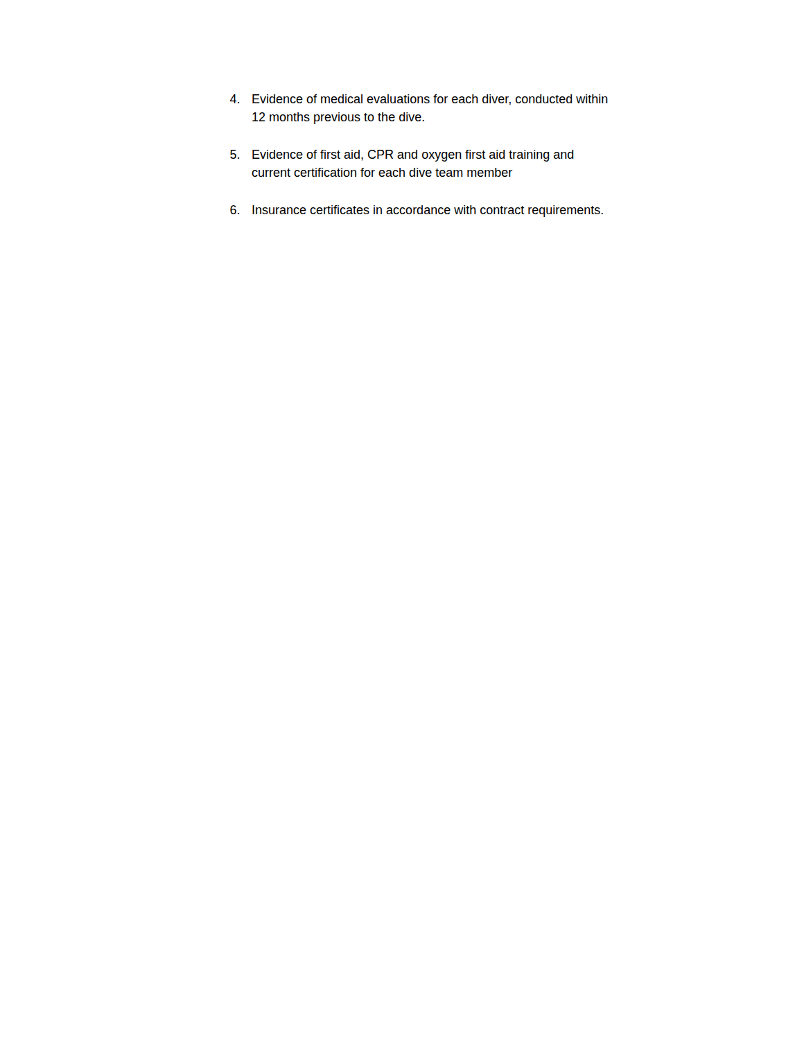Evidence of medical evaluations for each diver, conducted within 12 months previous to the dive.
Evidence of first aid, CPR and oxygen first aid training and current certification for each dive team member
Insurance certificates in accordance with contract requirements.